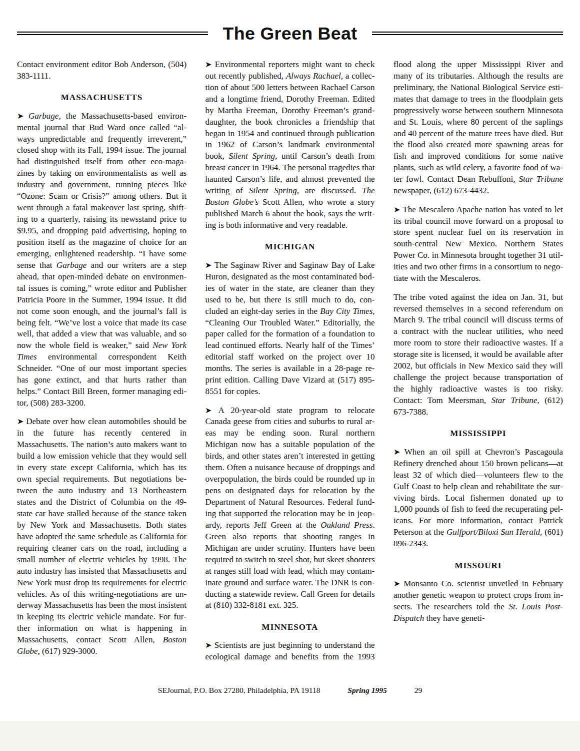The Green Beat
Contact environment editor Bob Anderson, (504) 383-1111.
Massachusetts
Garbage, the Massachusetts-based environmental journal that Bud Ward once called “always unpredictable and frequently irreverent,” closed shop with its Fall, 1994 issue. The journal had distinguished itself from other eco-magazines by taking on environmentalists as well as industry and government, running pieces like “Ozone: Scam or Crisis?” among others. But it went through a fatal makeover last spring, shifting to a quarterly, raising its newsstand price to $9.95, and dropping paid advertising, hoping to position itself as the magazine of choice for an emerging, enlightened readership. “I have some sense that Garbage and our writers are a step ahead, that open-minded debate on environmental issues is coming,” wrote editor and Publisher Patricia Poore in the Summer, 1994 issue. It did not come soon enough, and the journal’s fall is being felt. “We’ve lost a voice that made its case well, that added a view that was valuable, and so now the whole field is weaker,” said New York Times environmental correspondent Keith Schneider. “One of our most important species has gone extinct, and that hurts rather than helps.” Contact Bill Breen, former managing editor, (508) 283-3200.
Debate over how clean automobiles should be in the future has recently centered in Massachusetts. The nation’s auto makers want to build a low emission vehicle that they would sell in every state except California, which has its own special requirements. But negotiations between the auto industry and 13 Northeastern states and the District of Columbia on the 49-state car have stalled because of the stance taken by New York and Massachusetts. Both states have adopted the same schedule as California for requiring cleaner cars on the road, including a small number of electric vehicles by 1998. The auto industry has insisted that Massachusetts and New York must drop its requirements for electric vehicles. As of this writing-negotiations are underway Massachusetts has been the most insistent in keeping its electric vehicle mandate. For further information on what is happening in Massachusetts, contact Scott Allen, Boston Globe, (617) 929-3000.
Environmental reporters might want to check out recently published, Always Rachael, a collection of about 500 letters between Rachael Carson and a longtime friend, Dorothy Freeman. Edited by Martha Freeman, Dorothy Freeman’s granddaughter, the book chronicles a friendship that began in 1954 and continued through publication in 1962 of Carson’s landmark environmental book, Silent Spring, until Carson’s death from breast cancer in 1964. The personal tragedies that haunted Carson’s life, and almost prevented the writing of Silent Spring, are discussed. The Boston Globe’s Scott Allen, who wrote a story published March 6 about the book, says the writing is both informative and very readable.
Michigan
The Saginaw River and Saginaw Bay of Lake Huron, designated as the most contaminated bodies of water in the state, are cleaner than they used to be, but there is still much to do, concluded an eight-day series in the Bay City Times, “Cleaning Our Troubled Water.” Editorially, the paper called for the formation of a foundation to lead continued efforts. Nearly half of the Times’ editorial staff worked on the project over 10 months. The series is available in a 28-page reprint edition. Calling Dave Vizard at (517) 895-8551 for copies.
A 20-year-old state program to relocate Canada geese from cities and suburbs to rural areas may be ending soon. Rural northern Michigan now has a suitable population of the birds, and other states aren’t interested in getting them. Often a nuisance because of droppings and overpopulation, the birds could be rounded up in pens on designated days for relocation by the Department of Natural Resources. Federal funding that supported the relocation may be in jeopardy, reports Jeff Green at the Oakland Press. Green also reports that shooting ranges in Michigan are under scrutiny. Hunters have been required to switch to steel shot, but skeet shooters at ranges still load with lead, which may contaminate ground and surface water. The DNR is conducting a statewide review. Call Green for details at (810) 332-8181 ext. 325.
Minnesota
Scientists are just beginning to understand the ecological damage and benefits from the 1993 flood along the upper Mississippi River and many of its tributaries. Although the results are preliminary, the National Biological Service estimates that damage to trees in the floodplain gets progressively worse between southern Minnesota and St. Louis, where 80 percent of the saplings and 40 percent of the mature trees have died. But the flood also created more spawning areas for fish and improved conditions for some native plants, such as wild celery, a favorite food of water fowl. Contact Dean Rebuffoni, Star Tribune newspaper, (612) 673-4432.
The Mescalero Apache nation has voted to let its tribal council move forward on a proposal to store spent nuclear fuel on its reservation in south-central New Mexico. Northern States Power Co. in Minnesota brought together 31 utilities and two other firms in a consortium to negotiate with the Mescaleros.
The tribe voted against the idea on Jan. 31, but reversed themselves in a second referendum on March 9. The tribal council will discuss terms of a contract with the nuclear utilities, who need more room to store their radioactive wastes. If a storage site is licensed, it would be available after 2002, but officials in New Mexico said they will challenge the project because transportation of the highly radioactive wastes is too risky. Contact: Tom Meersman, Star Tribune, (612) 673-7388.
Mississippi
When an oil spill at Chevron’s Pascagoula Refinery drenched about 150 brown pelicans—at least 32 of which died—volunteers flew to the Gulf Coast to help clean and rehabilitate the surviving birds. Local fishermen donated up to 1,000 pounds of fish to feed the recuperating pelicans. For more information, contact Patrick Peterson at the Gulfport/Biloxi Sun Herald, (601) 896-2343.
Missouri
Monsanto Co. scientist unveiled in February another genetic weapon to protect crops from insects. The researchers told the St. Louis Post-Dispatch they have geneti-
SEJournal, P.O. Box 27280, Philadelphia, PA 19118 Spring 1995 29